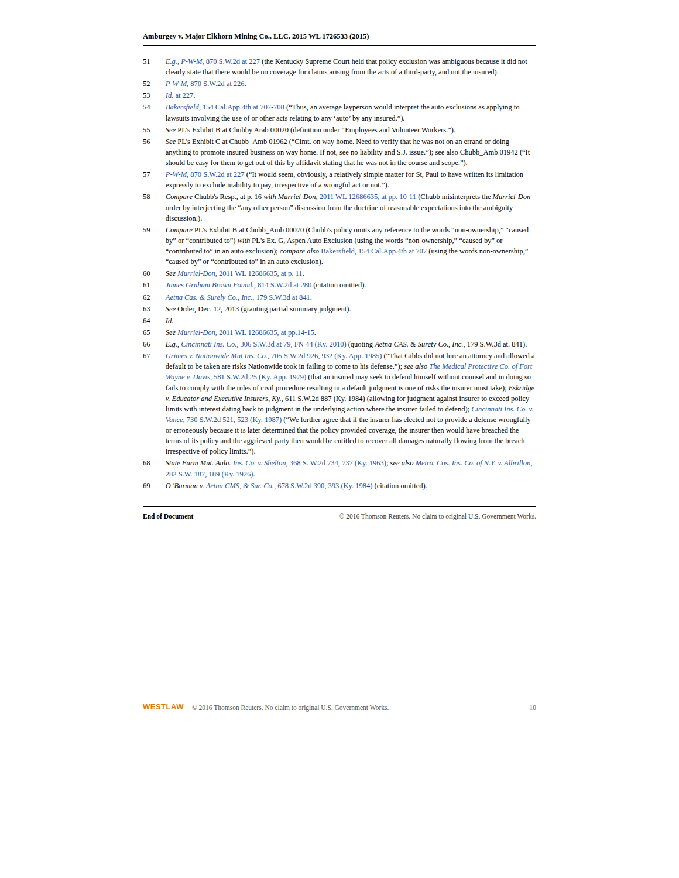Amburgey v. Major Elkhorn Mining Co., LLC, 2015 WL 1726533 (2015)
51 E.g., P-W-M, 870 S.W.2d at 227 (the Kentucky Supreme Court held that policy exclusion was ambiguous because it did not clearly state that there would be no coverage for claims arising from the acts of a third-party, and not the insured).
52 P-W-M, 870 S.W.2d at 226.
53 Id. at 227.
54 Bakersfield, 154 Cal.App.4th at 707-708 (“Thus, an average layperson would interpret the auto exclusions as applying to lawsuits involving the use of or other acts relating to any ‘auto’ by any insured.”).
55 See PL's Exhibit B at Chubby Arab 00020 (definition under “Employees and Volunteer Workers.”).
56 See PL's Exhibit C at Chubb_Amb 01962 (“Clmt. on way home. Need to verify that he was not on an errand or doing anything to promote insured business on way home. If not, see no liability and S.J. issue.”); see also Chubb_Amb 01942 (“It should be easy for them to get out of this by affidavit stating that he was not in the course and scope.”).
57 P-W-M, 870 S.W.2d at 227 (“It would seem, obviously, a relatively simple matter for St, Paul to have written its limitation expressly to exclude inability to pay, irrespective of a wrongful act or not.”).
58 Compare Chubb's Resp., at p. 16 with Murriel-Don, 2011 WL 12686635, at pp. 10-11 (Chubb misinterprets the Murriel-Don order by interjecting the “any other person” discussion from the doctrine of reasonable expectations into the ambiguity discussion.).
59 Compare PL's Exhibit B at Chubb_Amb 00070 (Chubb's policy omits any reference to the words “non-ownership,” “caused by” or “contributed to”) with PL's Ex. G, Aspen Auto Exclusion (using the words “non-ownership,” “caused by” or “contributed to” in an auto exclusion); compare also Bakersfield, 154 Cal.App.4th at 707 (using the words non-ownership,” “caused by” or “contributed to” in an auto exclusion).
60 See Murriel-Don, 2011 WL 12686635, at p. 11.
61 James Graham Brown Found., 814 S.W.2d at 280 (citation omitted).
62 Aetna Cas. & Surely Co., Inc., 179 S.W.3d at 841.
63 See Order, Dec. 12, 2013 (granting partial summary judgment).
64 Id.
65 See Murriel-Don, 2011 WL 12686635, at pp.14-15.
66 E.g., Cincinnati Ins. Co., 306 S.W.3d at 79, FN 44 (Ky. 2010) (quoting Aetna CAS. & Surety Co., Inc., 179 S.W.3d at. 841).
67 Grimes v. Nationwide Mut Ins. Co., 705 S.W.2d 926, 932 (Ky. App. 1985) (“That Gibbs did not hire an attorney and allowed a default to be taken are risks Nationwide took in failing to come to his defense.”); see also The Medical Protective Co. of Fort Wayne v. Davis, 581 S.W.2d 25 (Ky. App. 1979) (that an insured may seek to defend himself without counsel and in doing so fails to comply with the rules of civil procedure resulting in a default judgment is one of risks the insurer must take); Eskridge v. Educator and Executive Insurers, Ky., 611 S.W.2d 887 (Ky. 1984) (allowing for judgment against insurer to exceed policy limits with interest dating back to judgment in the underlying action where the insurer failed to defend); Cincinnati Ins. Co. v. Vance, 730 S.W.2d 521, 523 (Ky. 1987) (“We further agree that if the insurer has elected not to provide a defense wrongfully or erroneously because it is later determined that the policy provided coverage, the insurer then would have breached the terms of its policy and the aggrieved party then would be entitled to recover all damages naturally flowing from the breach irrespective of policy limits.”).
68 State Farm Mut. Aula. Ins. Co. v. Shelton, 368 S. W.2d 734, 737 (Ky. 1963); see also Metro. Cos. Ins. Co. of N.Y. v. Albrillon, 282 S.W. 187, 189 (Ky. 1926).
69 O 'Barman v. Aetna CMS, & Sur. Co., 678 S.W.2d 390, 393 (Ky. 1984) (citation omitted).
End of Document
© 2016 Thomson Reuters. No claim to original U.S. Government Works.
WESTLAW
© 2016 Thomson Reuters. No claim to original U.S. Government Works.
10